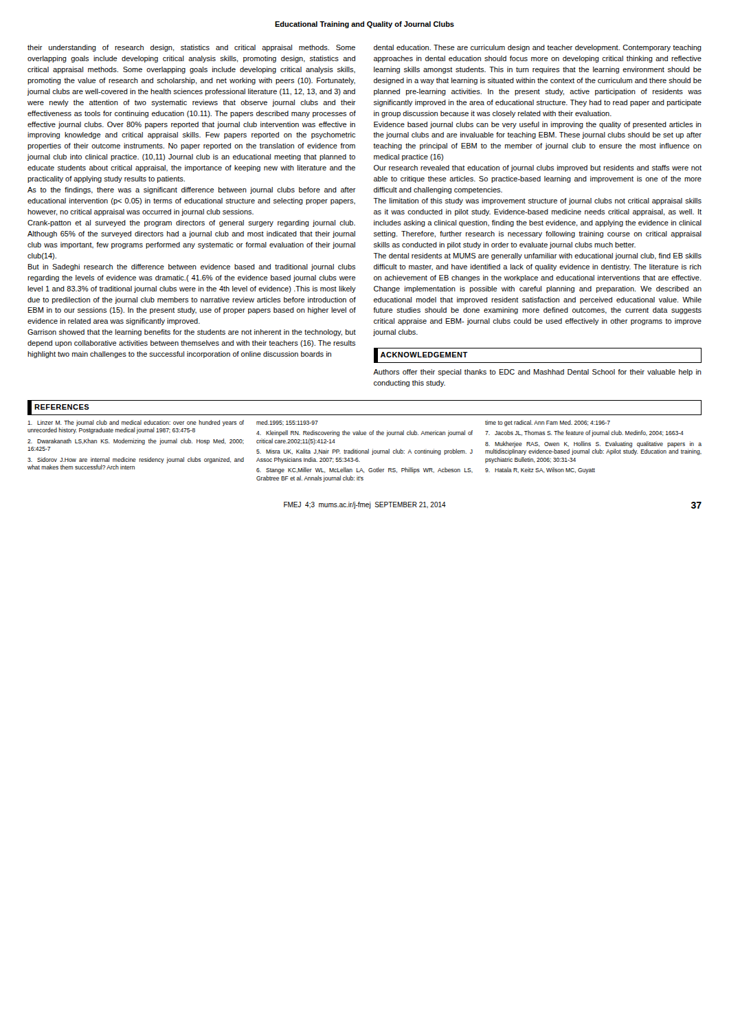Educational Training and Quality of Journal Clubs
their understanding of research design, statistics and critical appraisal methods. Some overlapping goals include developing critical analysis skills, promoting design, statistics and critical appraisal methods. Some overlapping goals include developing critical analysis skills, promoting the value of research and scholarship, and net working with peers (10). Fortunately, journal clubs are well-covered in the health sciences professional literature (11, 12, 13, and 3) and were newly the attention of two systematic reviews that observe journal clubs and their effectiveness as tools for continuing education (10.11). The papers described many processes of effective journal clubs. Over 80% papers reported that journal club intervention was effective in improving knowledge and critical appraisal skills. Few papers reported on the psychometric properties of their outcome instruments. No paper reported on the translation of evidence from journal club into clinical practice. (10,11) Journal club is an educational meeting that planned to educate students about critical appraisal, the importance of keeping new with literature and the practicality of applying study results to patients.
As to the findings, there was a significant difference between journal clubs before and after educational intervention (p< 0.05) in terms of educational structure and selecting proper papers, however, no critical appraisal was occurred in journal club sessions.
Crank-patton et al surveyed the program directors of general surgery regarding journal club. Although 65% of the surveyed directors had a journal club and most indicated that their journal club was important, few programs performed any systematic or formal evaluation of their journal club(14).
But in Sadeghi research the difference between evidence based and traditional journal clubs regarding the levels of evidence was dramatic.( 41.6% of the evidence based journal clubs were level 1 and 83.3% of traditional journal clubs were in the 4th level of evidence) .This is most likely due to predilection of the journal club members to narrative review articles before introduction of EBM in to our sessions (15). In the present study, use of proper papers based on higher level of evidence in related area was significantly improved.
Garrison showed that the learning benefits for the students are not inherent in the technology, but depend upon collaborative activities between themselves and with their teachers (16). The results highlight two main challenges to the successful incorporation of online discussion boards in
dental education. These are curriculum design and teacher development. Contemporary teaching approaches in dental education should focus more on developing critical thinking and reflective learning skills amongst students. This in turn requires that the learning environment should be designed in a way that learning is situated within the context of the curriculum and there should be planned pre-learning activities. In the present study, active participation of residents was significantly improved in the area of educational structure. They had to read paper and participate in group discussion because it was closely related with their evaluation.
Evidence based journal clubs can be very useful in improving the quality of presented articles in the journal clubs and are invaluable for teaching EBM. These journal clubs should be set up after teaching the principal of EBM to the member of journal club to ensure the most influence on medical practice (16)
Our research revealed that education of journal clubs improved but residents and staffs were not able to critique these articles. So practice-based learning and improvement is one of the more difficult and challenging competencies.
The limitation of this study was improvement structure of journal clubs not critical appraisal skills as it was conducted in pilot study. Evidence-based medicine needs critical appraisal, as well. It includes asking a clinical question, finding the best evidence, and applying the evidence in clinical setting. Therefore, further research is necessary following training course on critical appraisal skills as conducted in pilot study in order to evaluate journal clubs much better.
The dental residents at MUMS are generally unfamiliar with educational journal club, find EB skills difficult to master, and have identified a lack of quality evidence in dentistry. The literature is rich on achievement of EB changes in the workplace and educational interventions that are effective. Change implementation is possible with careful planning and preparation. We described an educational model that improved resident satisfaction and perceived educational value. While future studies should be done examining more defined outcomes, the current data suggests critical appraise and EBM- journal clubs could be used effectively in other programs to improve journal clubs.
ACKNOWLEDGEMENT
Authors offer their special thanks to EDC and Mashhad Dental School for their valuable help in conducting this study.
REFERENCES
1. Linzer M. The journal club and medical education: over one hundred years of unrecorded history. Postgraduate medical journal 1987; 63:475-8
2. Dwarakanath LS,Khan KS. Modernizing the journal club. Hosp Med, 2000; 16:425-7
3. Sidorov J.How are internal medicine residency journal clubs organized, and what makes them successful? Arch intern
med.1995; 155:1193-97
4. Kleinpell RN. Rediscovering the value of the journal club. American journal of critical care.2002;11(5):412-14
5. Misra UK, Kalita J,Nair PP. traditional journal club: A continuing problem. J Assoc Physicians India. 2007; 55:343-6.
6. Stange KC,Miller WL, McLellan LA, Gotler RS, Phillips WR, Acbeson LS, Grabtree BF et al. Annals journal club: it's
time to get radical. Ann Fam Med. 2006; 4:196-7
7. Jacobs JL, Thomas S. The feature of journal club. Medinfo, 2004; 1663-4
8. Mukherjee RAS, Owen K, Hollins S. Evaluating qualitative papers in a multidisciplinary evidence-based journal club: Apilot study. Education and training, psychiatric Bulletin, 2006; 30:31-34
9. Hatala R, Keitz SA, Wilson MC, Guyatt
FMEJ 4;3 mums.ac.ir/j-fmej SEPTEMBER 21, 2014 37